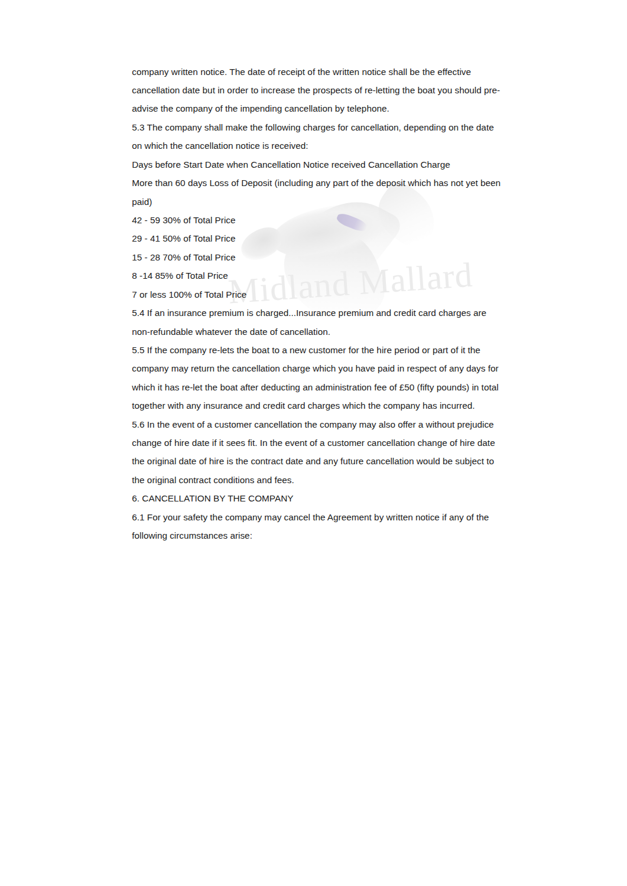Midland Mallard
company written notice. The date of receipt of the written notice shall be the effective cancellation date but in order to increase the prospects of re-letting the boat you should pre-advise the company of the impending cancellation by telephone.
5.3 The company shall make the following charges for cancellation, depending on the date on which the cancellation notice is received:
Days before Start Date when Cancellation Notice received Cancellation Charge
More than 60 days Loss of Deposit (including any part of the deposit which has not yet been paid)
42 - 59 30% of Total Price
29 - 41 50% of Total Price
15 - 28 70% of Total Price
8 -14 85% of Total Price
7 or less 100% of Total Price
5.4 If an insurance premium is charged...Insurance premium and credit card charges are non-refundable whatever the date of cancellation.
5.5 If the company re-lets the boat to a new customer for the hire period or part of it the company may return the cancellation charge which you have paid in respect of any days for which it has re-let the boat after deducting an administration fee of £50 (fifty pounds) in total together with any insurance and credit card charges which the company has incurred.
5.6 In the event of a customer cancellation the company may also offer a without prejudice change of hire date if it sees fit. In the event of a customer cancellation change of hire date the original date of hire is the contract date and any future cancellation would be subject to the original contract conditions and fees.
6. CANCELLATION BY THE COMPANY
6.1 For your safety the company may cancel the Agreement by written notice if any of the following circumstances arise: